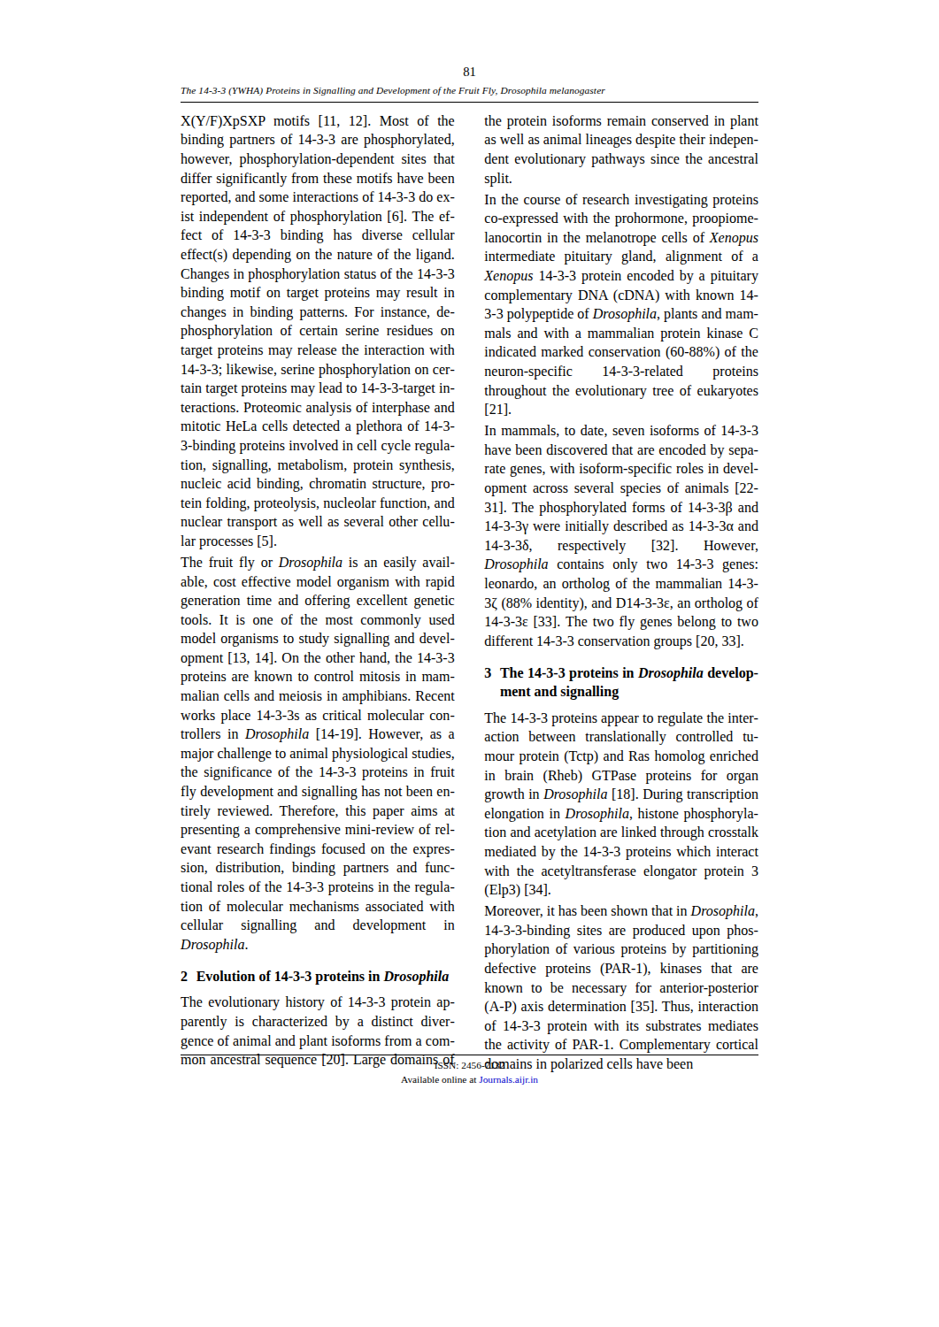81
The 14-3-3 (YWHA) Proteins in Signalling and Development of the Fruit Fly, Drosophila melanogaster
X(Y/F)XpSXP motifs [11, 12]. Most of the binding partners of 14-3-3 are phosphorylated, however, phosphorylation-dependent sites that differ significantly from these motifs have been reported, and some interactions of 14-3-3 do exist independent of phosphorylation [6]. The effect of 14-3-3 binding has diverse cellular effect(s) depending on the nature of the ligand. Changes in phosphorylation status of the 14-3-3 binding motif on target proteins may result in changes in binding patterns. For instance, dephosphorylation of certain serine residues on target proteins may release the interaction with 14-3-3; likewise, serine phosphorylation on certain target proteins may lead to 14-3-3-target interactions. Proteomic analysis of interphase and mitotic HeLa cells detected a plethora of 14-3-3-binding proteins involved in cell cycle regulation, signalling, metabolism, protein synthesis, nucleic acid binding, chromatin structure, protein folding, proteolysis, nucleolar function, and nuclear transport as well as several other cellular processes [5].
The fruit fly or Drosophila is an easily available, cost effective model organism with rapid generation time and offering excellent genetic tools. It is one of the most commonly used model organisms to study signalling and development [13, 14]. On the other hand, the 14-3-3 proteins are known to control mitosis in mammalian cells and meiosis in amphibians. Recent works place 14-3-3s as critical molecular controllers in Drosophila [14-19]. However, as a major challenge to animal physiological studies, the significance of the 14-3-3 proteins in fruit fly development and signalling has not been entirely reviewed. Therefore, this paper aims at presenting a comprehensive mini-review of relevant research findings focused on the expression, distribution, binding partners and functional roles of the 14-3-3 proteins in the regulation of molecular mechanisms associated with cellular signalling and development in Drosophila.
2 Evolution of 14-3-3 proteins in Drosophila
The evolutionary history of 14-3-3 protein apparently is characterized by a distinct divergence of animal and plant isoforms from a common ancestral sequence [20]. Large domains of the protein isoforms remain conserved in plant as well as animal lineages despite their independent evolutionary pathways since the ancestral split.
In the course of research investigating proteins co-expressed with the prohormone, proopiomelanocortin in the melanotrope cells of Xenopus intermediate pituitary gland, alignment of a Xenopus 14-3-3 protein encoded by a pituitary complementary DNA (cDNA) with known 14-3-3 polypeptide of Drosophila, plants and mammals and with a mammalian protein kinase C indicated marked conservation (60-88%) of the neuron-specific 14-3-3-related proteins throughout the evolutionary tree of eukaryotes [21].
In mammals, to date, seven isoforms of 14-3-3 have been discovered that are encoded by separate genes, with isoform-specific roles in development across several species of animals [22-31]. The phosphorylated forms of 14-3-3β and 14-3-3γ were initially described as 14-3-3α and 14-3-3δ, respectively [32]. However, Drosophila contains only two 14-3-3 genes: leonardo, an ortholog of the mammalian 14-3-3ζ (88% identity), and D14-3-3ε, an ortholog of 14-3-3ε [33]. The two fly genes belong to two different 14-3-3 conservation groups [20, 33].
3 The 14-3-3 proteins in Drosophila development and signalling
The 14-3-3 proteins appear to regulate the interaction between translationally controlled tumour protein (Tctp) and Ras homolog enriched in brain (Rheb) GTPase proteins for organ growth in Drosophila [18]. During transcription elongation in Drosophila, histone phosphorylation and acetylation are linked through crosstalk mediated by the 14-3-3 proteins which interact with the acetyltransferase elongator protein 3 (Elp3) [34].
Moreover, it has been shown that in Drosophila, 14-3-3-binding sites are produced upon phosphorylation of various proteins by partitioning defective proteins (PAR-1), kinases that are known to be necessary for anterior-posterior (A-P) axis determination [35]. Thus, interaction of 14-3-3 protein with its substrates mediates the activity of PAR-1. Complementary cortical domains in polarized cells have been
ISSN: 2456-7132 Available online at Journals.aijr.in